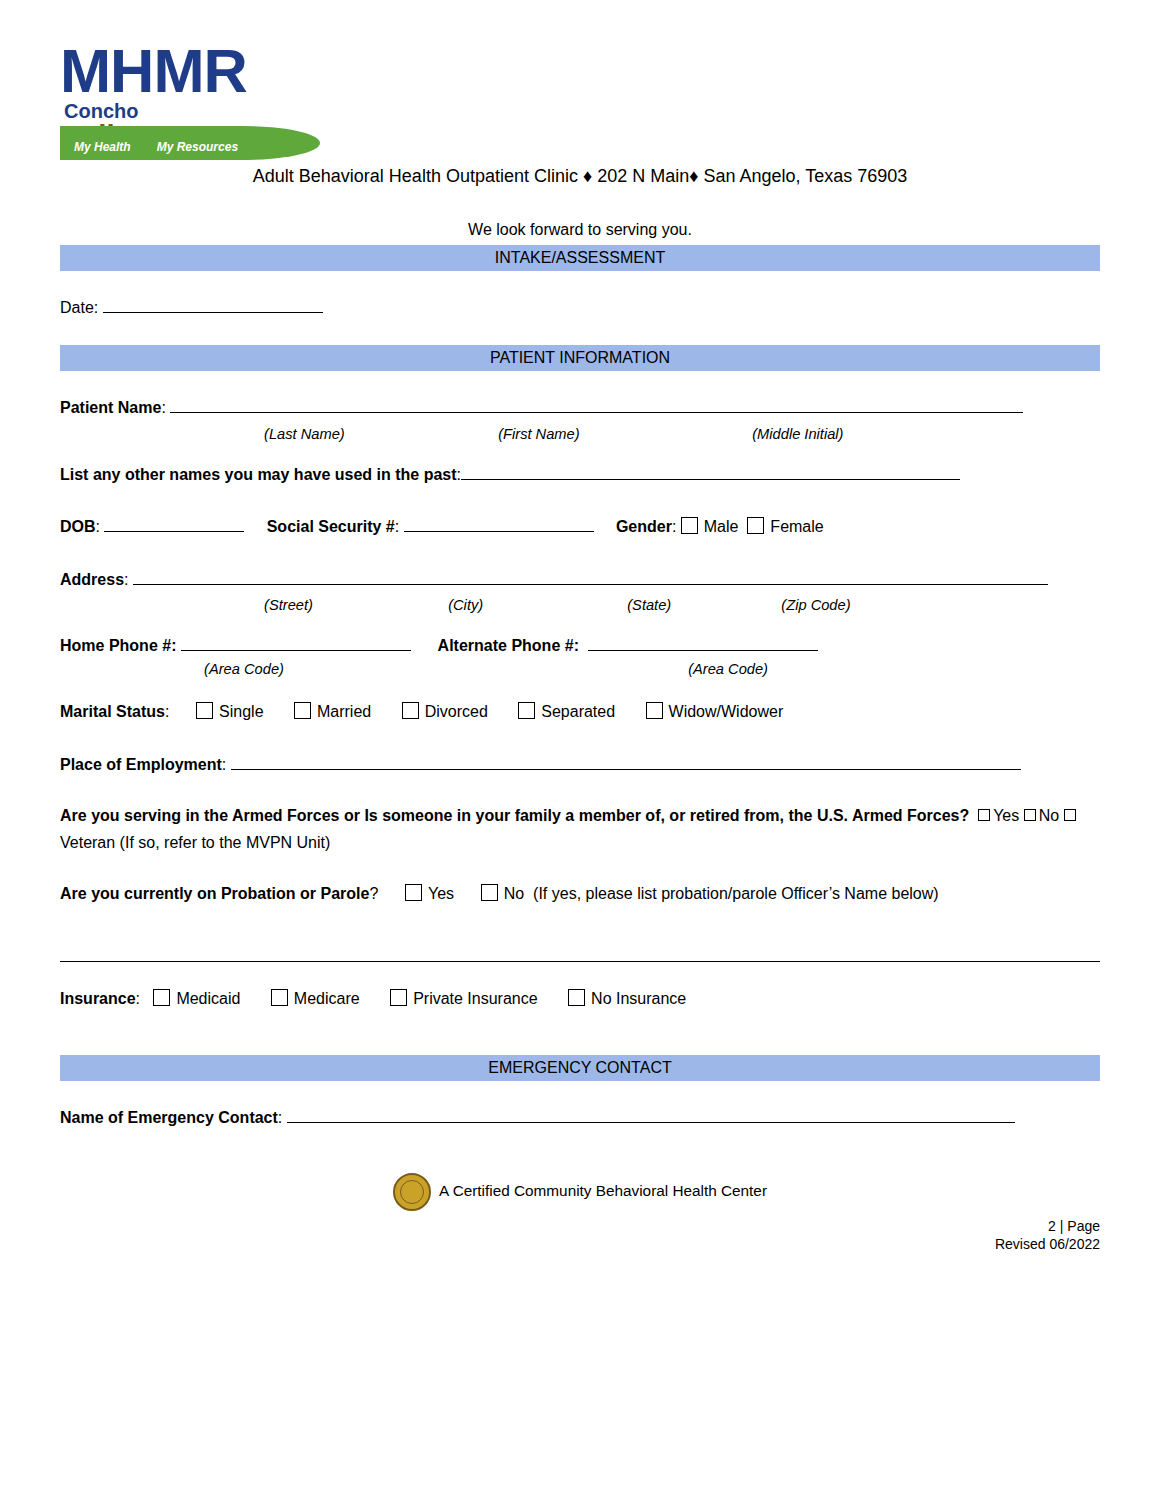MHMR
Concho
Valley
My Health My Resources
Adult Behavioral Health Outpatient Clinic ♦ 202 N Main♦ San Angelo, Texas 76903
We look forward to serving you.
INTAKE/ASSESSMENT
Date:
PATIENT INFORMATION
Patient Name:
(Last Name) (First Name) (Middle Initial)
List any other names you may have used in the past:
DOB: Social Security #: Gender: Male Female
Address:
(Street) (City) (State) (Zip Code)
Home Phone #: Alternate Phone #:
(Area Code) (Area Code)
Marital Status: Single Married Divorced Separated Widow/Widower
Place of Employment:
Are you serving in the Armed Forces or Is someone in your family a member of, or retired from, the U.S. Armed Forces? Yes No Veteran (If so, refer to the MVPN Unit)
Are you currently on Probation or Parole? Yes No (If yes, please list probation/parole Officer’s Name below)
Insurance: Medicaid Medicare Private Insurance No Insurance
EMERGENCY CONTACT
Name of Emergency Contact:
A Certified Community Behavioral Health Center
2 | Page
Revised 06/2022